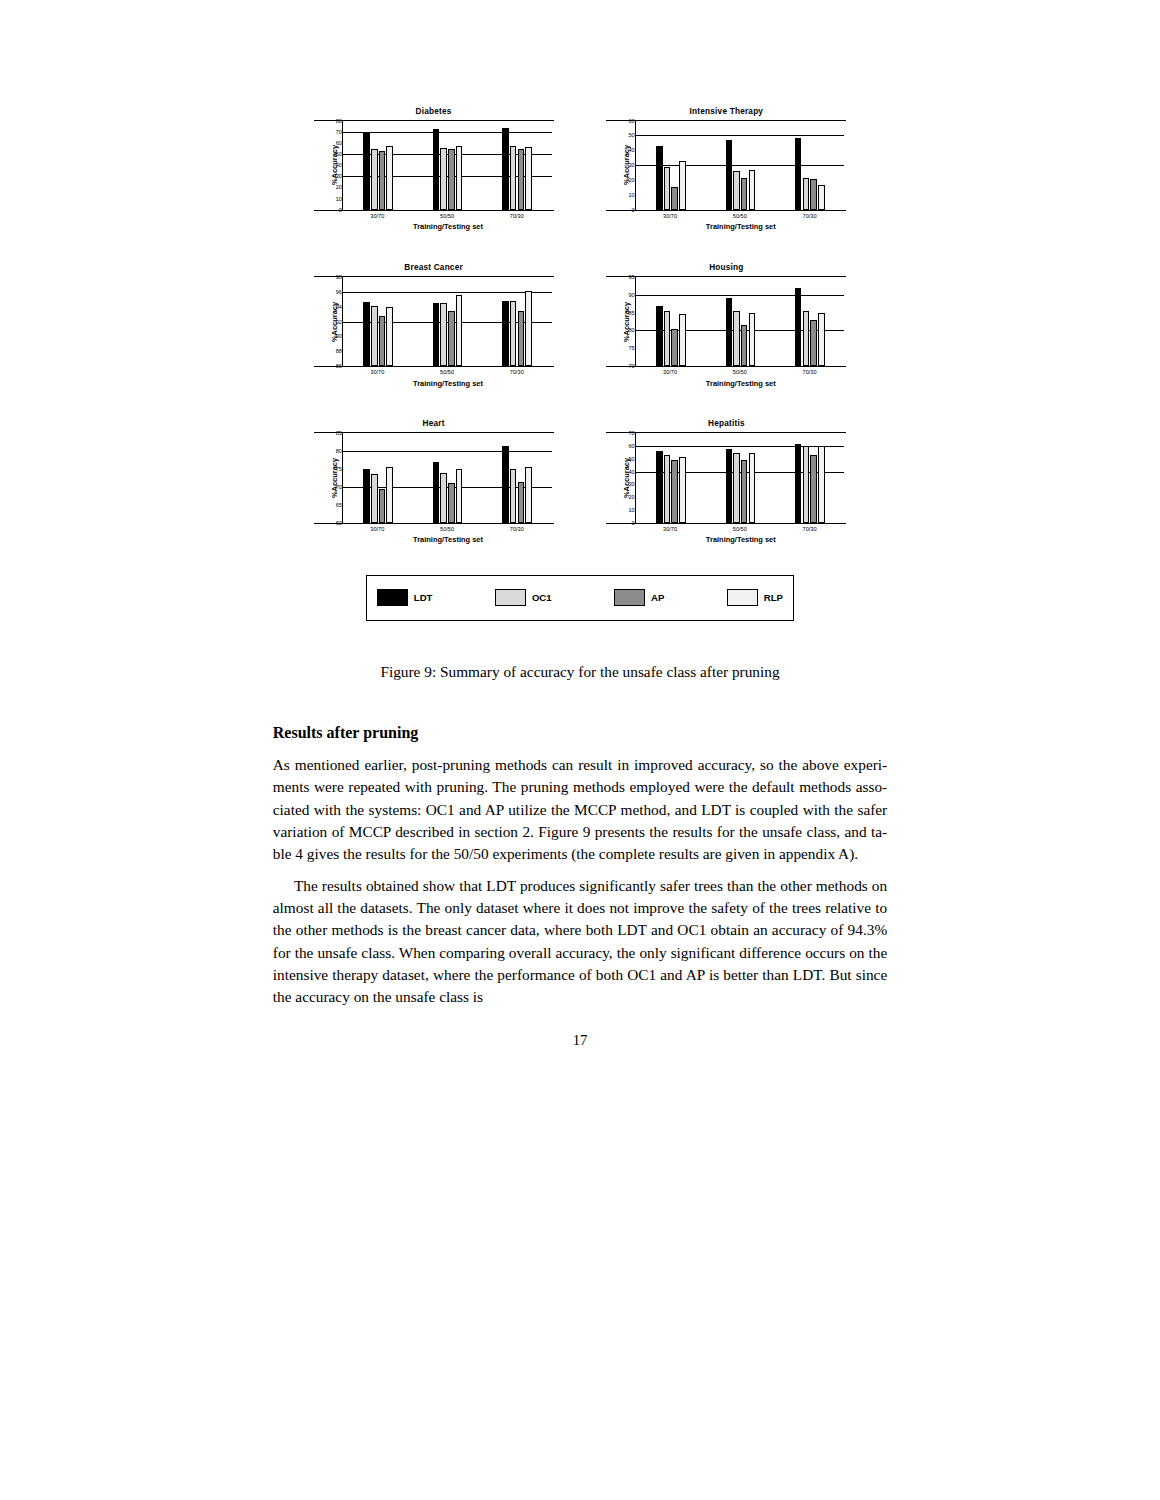Diabetes
%Accuracy
80 70 60 50 40 30 20 10 0
30/7050/5070/30
Training/Testing set
Intensive Therapy
%Accuracy
60 50 40 30 20 10 0
30/7050/5070/30
Training/Testing set
Breast Cancer
%Accuracy
98 96 94 92 90 88 86
30/7050/5070/30
Training/Testing set
Housing
%Accuracy
95 90 85 80 75 70
30/7050/5070/30
Training/Testing set
Heart
%Accuracy
85 80 75 70 65 60
30/7050/5070/30
Training/Testing set
Hepatitis
%Accuracy
70 60 50 40 30 20 10 0
30/7050/5070/30
Training/Testing set
LDT
OC1
AP
RLP
Figure 9: Summary of accuracy for the unsafe class after pruning
Results after pruning
As mentioned earlier, post-pruning methods can result in improved accuracy, so the above experiments were repeated with pruning. The pruning methods employed were the default methods associated with the systems: OC1 and AP utilize the MCCP method, and LDT is coupled with the safer variation of MCCP described in section 2. Figure 9 presents the results for the unsafe class, and table 4 gives the results for the 50/50 experiments (the complete results are given in appendix A).
The results obtained show that LDT produces significantly safer trees than the other methods on almost all the datasets. The only dataset where it does not improve the safety of the trees relative to the other methods is the breast cancer data, where both LDT and OC1 obtain an accuracy of 94.3% for the unsafe class. When comparing overall accuracy, the only significant difference occurs on the intensive therapy dataset, where the performance of both OC1 and AP is better than LDT. But since the accuracy on the unsafe class is
17